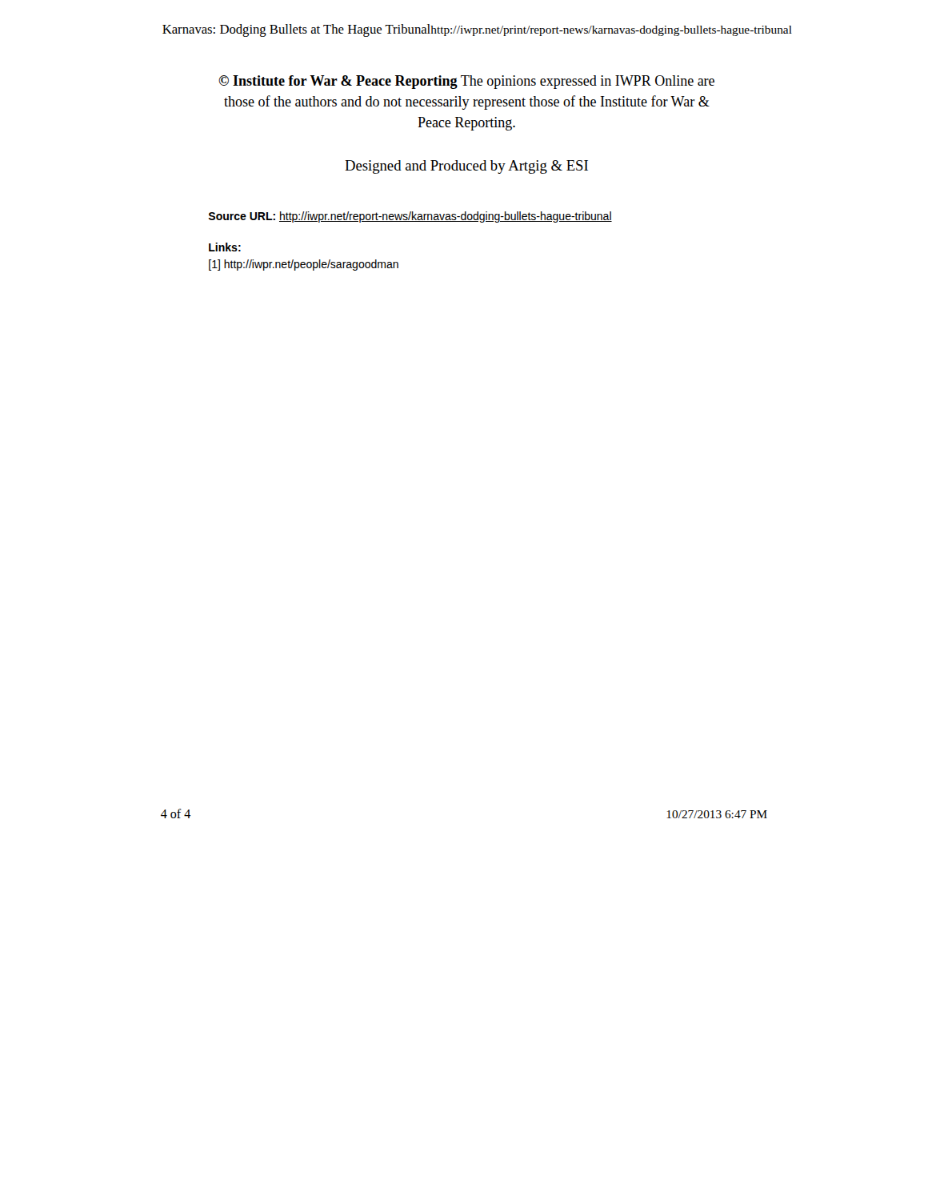Karnavas: Dodging Bullets at The Hague Tribunal http://iwpr.net/print/report-news/karnavas-dodging-bullets-hague-tribunal
© Institute for War & Peace Reporting The opinions expressed in IWPR Online are those of the authors and do not necessarily represent those of the Institute for War & Peace Reporting.
Designed and Produced by Artgig & ESI
Source URL: http://iwpr.net/report-news/karnavas-dodging-bullets-hague-tribunal
Links:
[1] http://iwpr.net/people/saragoodman
4 of 4 10/27/2013 6:47 PM